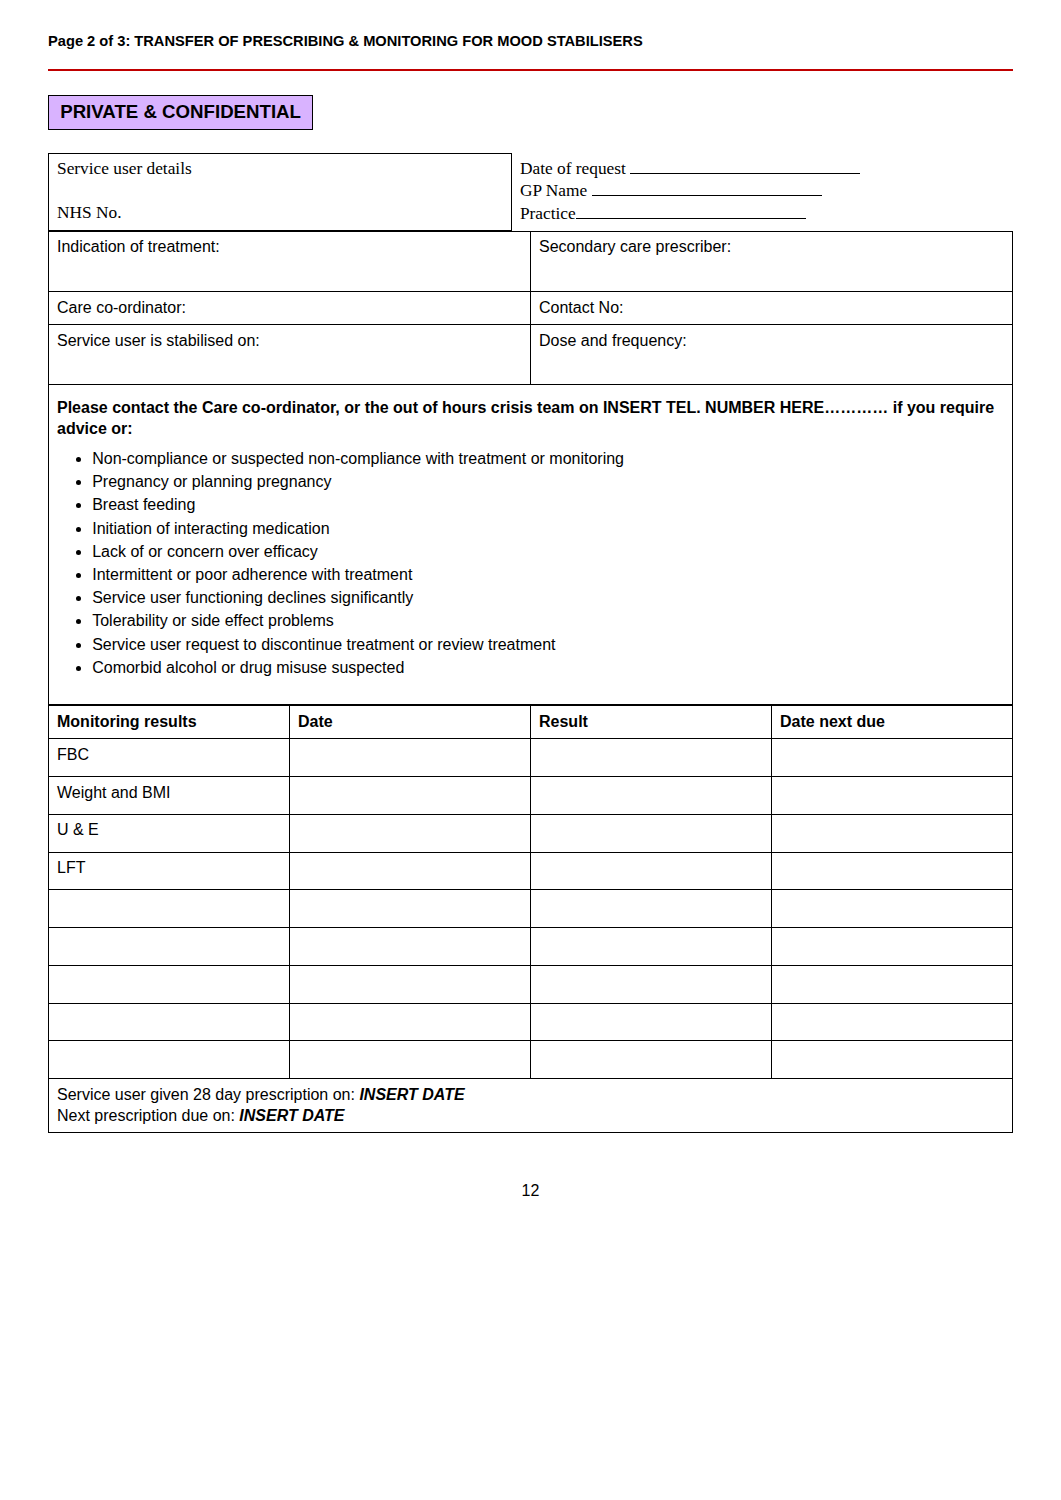Page 2 of 3: TRANSFER OF PRESCRIBING & MONITORING FOR MOOD STABILISERS
PRIVATE & CONFIDENTIAL
| Service user details NHS No. | Date of request GP Name Practice |
| Indication of treatment: | Secondary care prescriber: |
| Care co-ordinator: | Contact No: |
| Service user is stabilised on: | Dose and frequency: |
| Please contact the Care co-ordinator, or the out of hours crisis team on INSERT TEL. NUMBER HERE………… if you require advice or: Non-compliance or suspected non-compliance with treatment or monitoring Pregnancy or planning pregnancy Breast feeding Initiation of interacting medication Lack of or concern over efficacy Intermittent or poor adherence with treatment Service user functioning declines significantly Tolerability or side effect problems Service user request to discontinue treatment or review treatment Comorbid alcohol or drug misuse suspected |
| Monitoring results | Date | Result | Date next due |
| --- | --- | --- | --- |
| FBC | | | |
| Weight and BMI | | | |
| U & E | | | |
| LFT | | | |
| Service user given 28 day prescription on: INSERT DATE Next prescription due on: INSERT DATE |
12